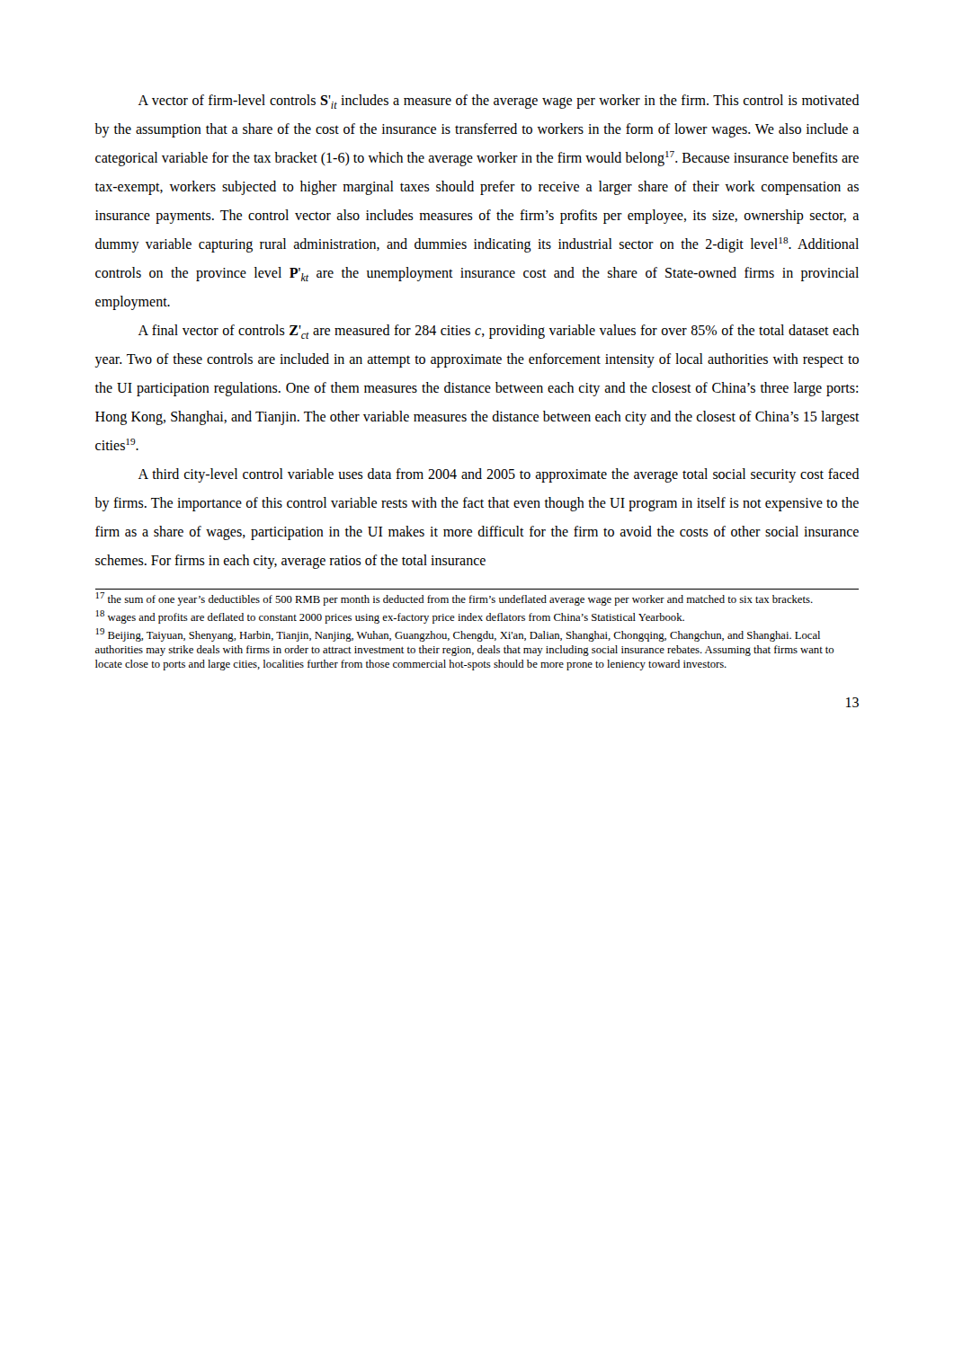A vector of firm-level controls S'it includes a measure of the average wage per worker in the firm. This control is motivated by the assumption that a share of the cost of the insurance is transferred to workers in the form of lower wages. We also include a categorical variable for the tax bracket (1-6) to which the average worker in the firm would belong17. Because insurance benefits are tax-exempt, workers subjected to higher marginal taxes should prefer to receive a larger share of their work compensation as insurance payments. The control vector also includes measures of the firm’s profits per employee, its size, ownership sector, a dummy variable capturing rural administration, and dummies indicating its industrial sector on the 2-digit level18. Additional controls on the province level P'kt are the unemployment insurance cost and the share of State-owned firms in provincial employment.
A final vector of controls Z'ct are measured for 284 cities c, providing variable values for over 85% of the total dataset each year. Two of these controls are included in an attempt to approximate the enforcement intensity of local authorities with respect to the UI participation regulations. One of them measures the distance between each city and the closest of China’s three large ports: Hong Kong, Shanghai, and Tianjin. The other variable measures the distance between each city and the closest of China’s 15 largest cities19.
A third city-level control variable uses data from 2004 and 2005 to approximate the average total social security cost faced by firms. The importance of this control variable rests with the fact that even though the UI program in itself is not expensive to the firm as a share of wages, participation in the UI makes it more difficult for the firm to avoid the costs of other social insurance schemes. For firms in each city, average ratios of the total insurance
17 the sum of one year’s deductibles of 500 RMB per month is deducted from the firm’s undeflated average wage per worker and matched to six tax brackets.
18 wages and profits are deflated to constant 2000 prices using ex-factory price index deflators from China’s Statistical Yearbook.
19 Beijing, Taiyuan, Shenyang, Harbin, Tianjin, Nanjing, Wuhan, Guangzhou, Chengdu, Xi'an, Dalian, Shanghai, Chongqing, Changchun, and Shanghai. Local authorities may strike deals with firms in order to attract investment to their region, deals that may including social insurance rebates. Assuming that firms want to locate close to ports and large cities, localities further from those commercial hot-spots should be more prone to leniency toward investors.
13